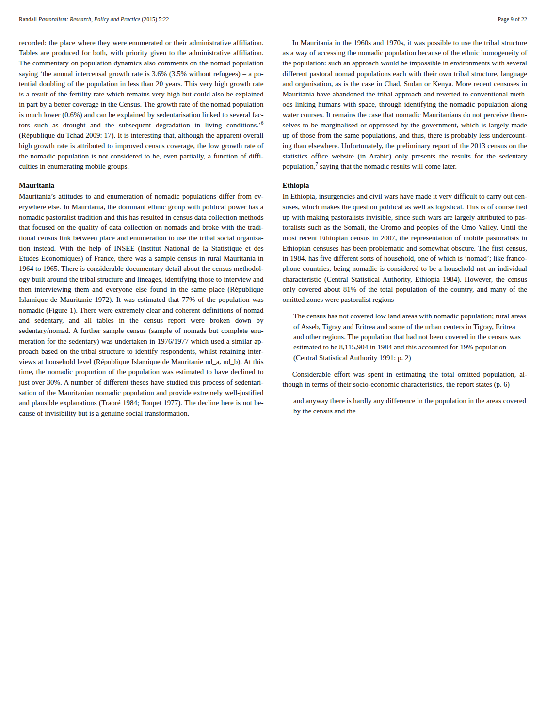Randall Pastoralism: Research, Policy and Practice (2015) 5:22
Page 9 of 22
recorded: the place where they were enumerated or their administrative affiliation. Tables are produced for both, with priority given to the administrative affiliation. The commentary on population dynamics also comments on the nomad population saying ‘the annual intercensal growth rate is 3.6% (3.5% without refugees) – a potential doubling of the population in less than 20 years. This very high growth rate is a result of the fertility rate which remains very high but could also be explained in part by a better coverage in the Census. The growth rate of the nomad population is much lower (0.6%) and can be explained by sedentarisation linked to several factors such as drought and the subsequent degradation in living conditions.’6 (République du Tchad 2009: 17). It is interesting that, although the apparent overall high growth rate is attributed to improved census coverage, the low growth rate of the nomadic population is not considered to be, even partially, a function of difficulties in enumerating mobile groups.
Mauritania
Mauritania’s attitudes to and enumeration of nomadic populations differ from everywhere else. In Mauritania, the dominant ethnic group with political power has a nomadic pastoralist tradition and this has resulted in census data collection methods that focused on the quality of data collection on nomads and broke with the traditional census link between place and enumeration to use the tribal social organisation instead. With the help of INSEE (Institut National de la Statistique et des Etudes Economiques) of France, there was a sample census in rural Mauritania in 1964 to 1965. There is considerable documentary detail about the census methodology built around the tribal structure and lineages, identifying those to interview and then interviewing them and everyone else found in the same place (République Islamique de Mauritanie 1972). It was estimated that 77% of the population was nomadic (Figure 1). There were extremely clear and coherent definitions of nomad and sedentary, and all tables in the census report were broken down by sedentary/nomad. A further sample census (sample of nomads but complete enumeration for the sedentary) was undertaken in 1976/1977 which used a similar approach based on the tribal structure to identify respondents, whilst retaining interviews at household level (République Islamique de Mauritanie nd_a, nd_b). At this time, the nomadic proportion of the population was estimated to have declined to just over 30%. A number of different theses have studied this process of sedentarisation of the Mauritanian nomadic population and provide extremely well-justified and plausible explanations (Traoré 1984; Toupet 1977). The decline here is not because of invisibility but is a genuine social transformation.
In Mauritania in the 1960s and 1970s, it was possible to use the tribal structure as a way of accessing the nomadic population because of the ethnic homogeneity of the population: such an approach would be impossible in environments with several different pastoral nomad populations each with their own tribal structure, language and organisation, as is the case in Chad, Sudan or Kenya. More recent censuses in Mauritania have abandoned the tribal approach and reverted to conventional methods linking humans with space, through identifying the nomadic population along water courses. It remains the case that nomadic Mauritanians do not perceive themselves to be marginalised or oppressed by the government, which is largely made up of those from the same populations, and thus, there is probably less undercounting than elsewhere. Unfortunately, the preliminary report of the 2013 census on the statistics office website (in Arabic) only presents the results for the sedentary population,7 saying that the nomadic results will come later.
Ethiopia
In Ethiopia, insurgencies and civil wars have made it very difficult to carry out censuses, which makes the question political as well as logistical. This is of course tied up with making pastoralists invisible, since such wars are largely attributed to pastoralists such as the Somali, the Oromo and peoples of the Omo Valley. Until the most recent Ethiopian census in 2007, the representation of mobile pastoralists in Ethiopian censuses has been problematic and somewhat obscure. The first census, in 1984, has five different sorts of household, one of which is ‘nomad’; like francophone countries, being nomadic is considered to be a household not an individual characteristic (Central Statistical Authority, Ethiopia 1984). However, the census only covered about 81% of the total population of the country, and many of the omitted zones were pastoralist regions
The census has not covered low land areas with nomadic population; rural areas of Asseb, Tigray and Eritrea and some of the urban centers in Tigray, Eritrea and other regions. The population that had not been covered in the census was estimated to be 8,115,904 in 1984 and this accounted for 19% population (Central Statistical Authority 1991: p. 2)
Considerable effort was spent in estimating the total omitted population, although in terms of their socio-economic characteristics, the report states (p. 6)
and anyway there is hardly any difference in the population in the areas covered by the census and the